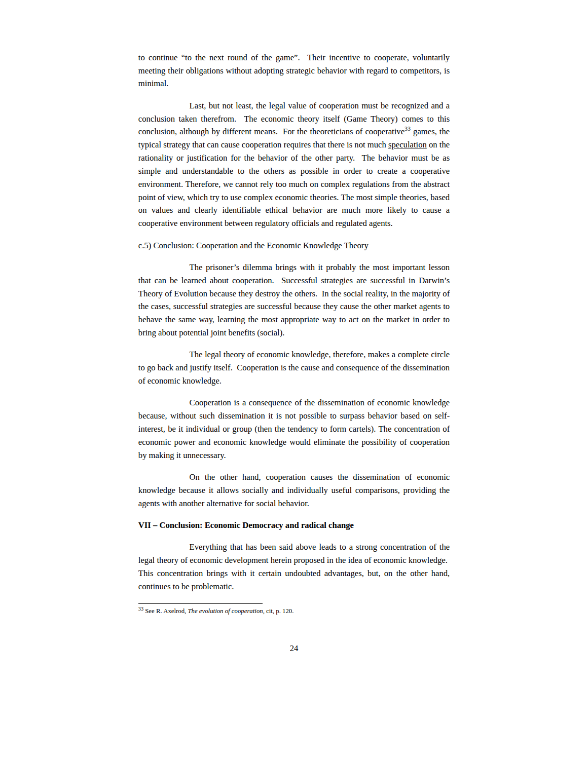to continue “to the next round of the game”. Their incentive to cooperate, voluntarily meeting their obligations without adopting strategic behavior with regard to competitors, is minimal.
Last, but not least, the legal value of cooperation must be recognized and a conclusion taken therefrom. The economic theory itself (Game Theory) comes to this conclusion, although by different means. For the theoreticians of cooperative33 games, the typical strategy that can cause cooperation requires that there is not much speculation on the rationality or justification for the behavior of the other party. The behavior must be as simple and understandable to the others as possible in order to create a cooperative environment. Therefore, we cannot rely too much on complex regulations from the abstract point of view, which try to use complex economic theories. The most simple theories, based on values and clearly identifiable ethical behavior are much more likely to cause a cooperative environment between regulatory officials and regulated agents.
c.5) Conclusion: Cooperation and the Economic Knowledge Theory
The prisoner’s dilemma brings with it probably the most important lesson that can be learned about cooperation. Successful strategies are successful in Darwin’s Theory of Evolution because they destroy the others. In the social reality, in the majority of the cases, successful strategies are successful because they cause the other market agents to behave the same way, learning the most appropriate way to act on the market in order to bring about potential joint benefits (social).
The legal theory of economic knowledge, therefore, makes a complete circle to go back and justify itself. Cooperation is the cause and consequence of the dissemination of economic knowledge.
Cooperation is a consequence of the dissemination of economic knowledge because, without such dissemination it is not possible to surpass behavior based on self-interest, be it individual or group (then the tendency to form cartels). The concentration of economic power and economic knowledge would eliminate the possibility of cooperation by making it unnecessary.
On the other hand, cooperation causes the dissemination of economic knowledge because it allows socially and individually useful comparisons, providing the agents with another alternative for social behavior.
VII – Conclusion: Economic Democracy and radical change
Everything that has been said above leads to a strong concentration of the legal theory of economic development herein proposed in the idea of economic knowledge. This concentration brings with it certain undoubted advantages, but, on the other hand, continues to be problematic.
33 See R. Axelrod, The evolution of cooperation, cit, p. 120.
24